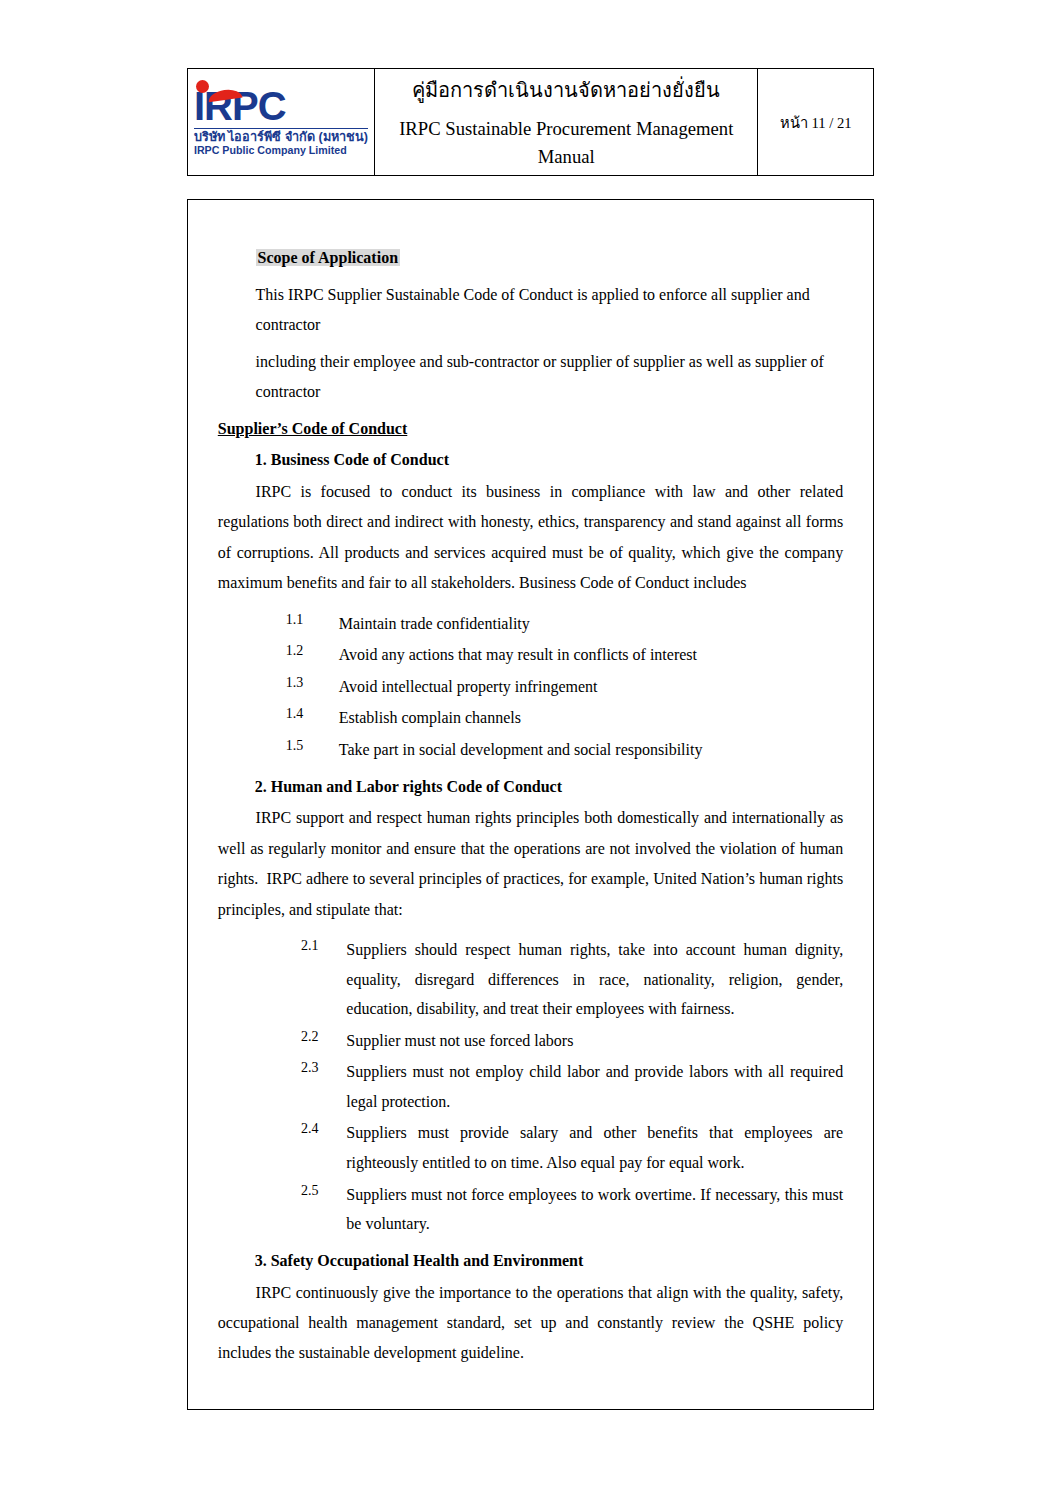| IRPC บริษัท ไออาร์พีซี จำกัด (มหาชน) IRPC Public Company Limited | คู่มือการดำเนินงานจัดหาอย่างยั่งยืน IRPC Sustainable Procurement Management Manual | หน้า 11 / 21 |
Scope of Application
This IRPC Supplier Sustainable Code of Conduct is applied to enforce all supplier and contractor
including their employee and sub-contractor or supplier of supplier as well as supplier of contractor
Supplier’s Code of Conduct
Business Code of Conduct
IRPC is focused to conduct its business in compliance with law and other related regulations both direct and indirect with honesty, ethics, transparency and stand against all forms of corruptions. All products and services acquired must be of quality, which give the company maximum benefits and fair to all stakeholders. Business Code of Conduct includes
1.1 Maintain trade confidentiality
1.2 Avoid any actions that may result in conflicts of interest
1.3 Avoid intellectual property infringement
1.4 Establish complain channels
1.5 Take part in social development and social responsibility
Human and Labor rights Code of Conduct
IRPC support and respect human rights principles both domestically and internationally as well as regularly monitor and ensure that the operations are not involved the violation of human rights. IRPC adhere to several principles of practices, for example, United Nation’s human rights principles, and stipulate that:
2.1 Suppliers should respect human rights, take into account human dignity, equality, disregard differences in race, nationality, religion, gender, education, disability, and treat their employees with fairness.
2.2 Supplier must not use forced labors
2.3 Suppliers must not employ child labor and provide labors with all required legal protection.
2.4 Suppliers must provide salary and other benefits that employees are righteously entitled to on time. Also equal pay for equal work.
2.5 Suppliers must not force employees to work overtime. If necessary, this must be voluntary.
Safety Occupational Health and Environment
IRPC continuously give the importance to the operations that align with the quality, safety, occupational health management standard, set up and constantly review the QSHE policy includes the sustainable development guideline.